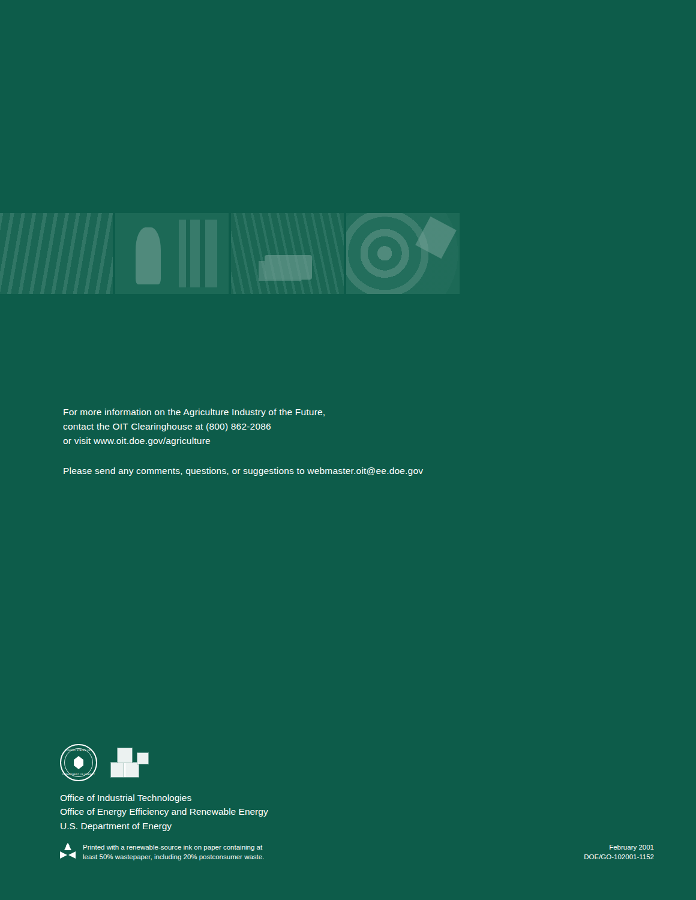For more information on the Agriculture Industry of the Future,
contact the OIT Clearinghouse at (800) 862-2086
or visit www.oit.doe.gov/agriculture
Please send any comments, questions, or suggestions to webmaster.oit@ee.doe.gov
United States of
Department of Energy
Office of Industrial Technologies
Office of Energy Efficiency and Renewable Energy
U.S. Department of Energy
Printed with a renewable-source ink on paper containing at
least 50% wastepaper, including 20% postconsumer waste.
February 2001
DOE/GO-102001-1152